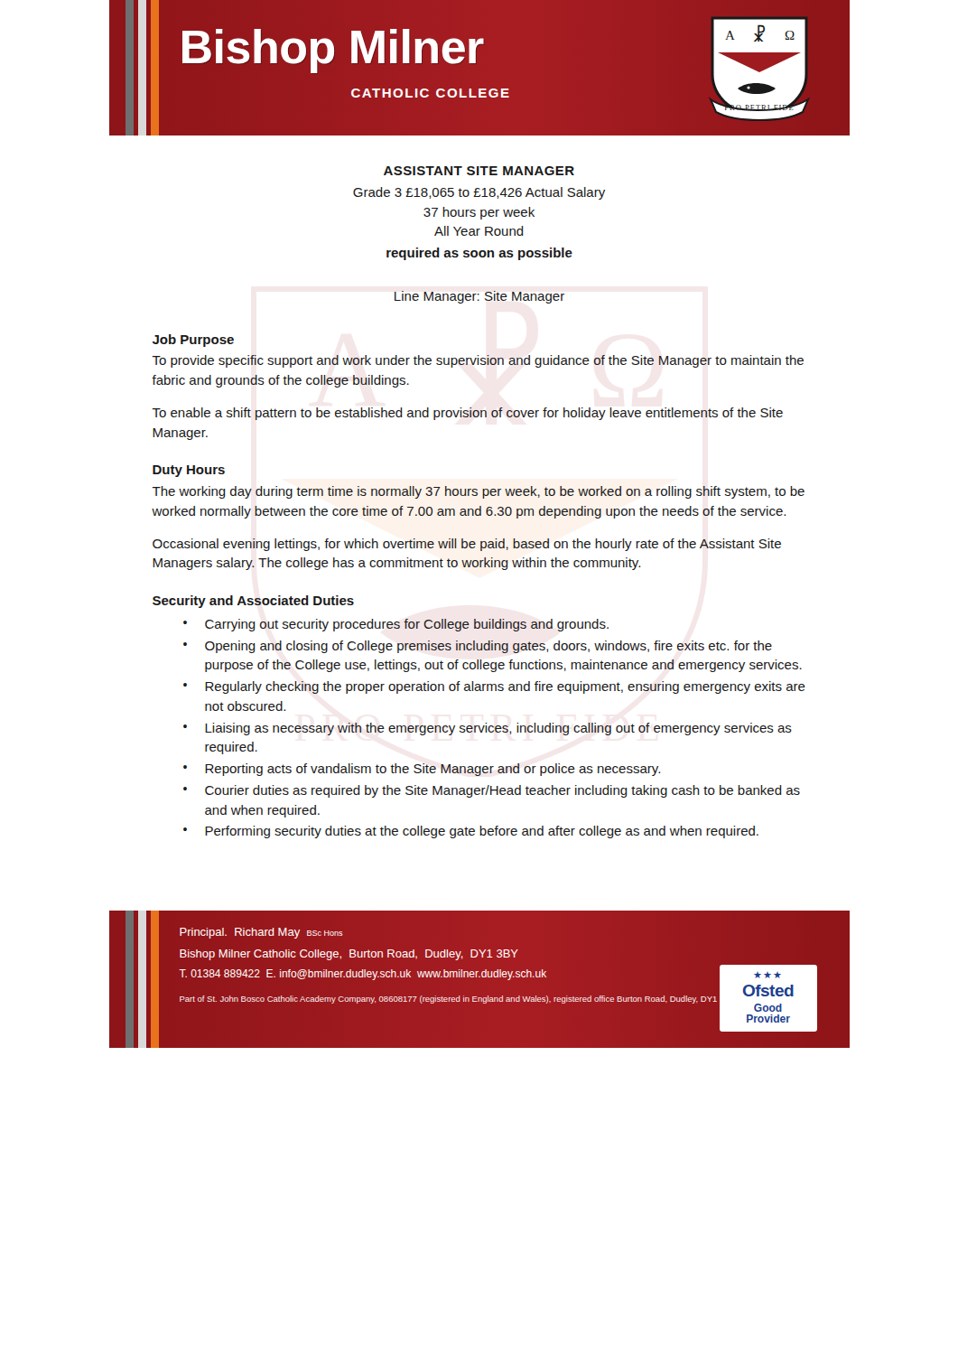Bishop Milner
CATHOLIC COLLEGE
College crest A ☧ Ω PRO PETRI FIDE
A ☧ Ω PRO PETRI FIDE
Assistant Site Manager
Grade 3 £18,065 to £18,426 Actual Salary
37 hours per week
All Year Round
required as soon as possible
Line Manager: Site Manager
Job Purpose
To provide specific support and work under the supervision and guidance of the Site Manager to maintain the fabric and grounds of the college buildings.
To enable a shift pattern to be established and provision of cover for holiday leave entitlements of the Site Manager.
Duty Hours
The working day during term time is normally 37 hours per week, to be worked on a rolling shift system, to be worked normally between the core time of 7.00 am and 6.30 pm depending upon the needs of the service.
Occasional evening lettings, for which overtime will be paid, based on the hourly rate of the Assistant Site Managers salary. The college has a commitment to working within the community.
Security and Associated Duties
Carrying out security procedures for College buildings and grounds.
Opening and closing of College premises including gates, doors, windows, fire exits etc. for the purpose of the College use, lettings, out of college functions, maintenance and emergency services.
Regularly checking the proper operation of alarms and fire equipment, ensuring emergency exits are not obscured.
Liaising as necessary with the emergency services, including calling out of emergency services as required.
Reporting acts of vandalism to the Site Manager and or police as necessary.
Courier duties as required by the Site Manager/Head teacher including taking cash to be banked as and when required.
Performing security duties at the college gate before and after college as and when required.
Principal. Richard May BSc Hons
Bishop Milner Catholic College, Burton Road, Dudley, DY1 3BY
T. 01384 889422 E. info@bmilner.dudley.sch.uk www.bmilner.dudley.sch.uk
Part of St. John Bosco Catholic Academy Company, 08608177 (registered in England and Wales), registered office Burton Road, Dudley, DY1 3BY
★★★
Ofsted
Good
Provider